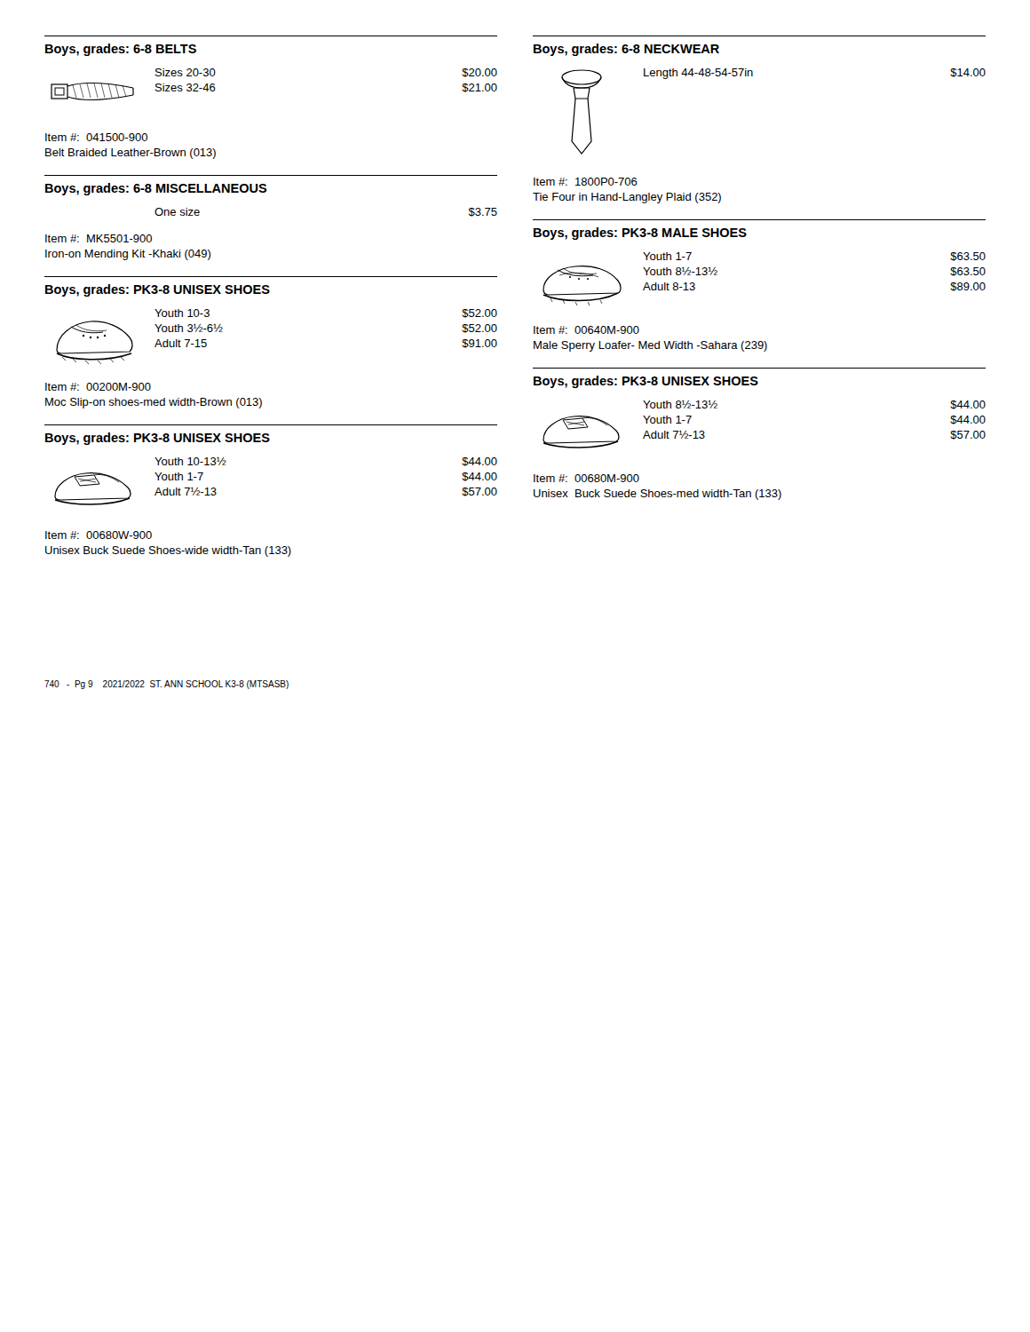Boys, grades: 6-8 BELTS
| Sizes 20-30 | $20.00 |
| Sizes 32-46 | $21.00 |
Item #: 041500-900
Belt Braided Leather-Brown (013)
Boys, grades: 6-8 MISCELLANEOUS
| One size | $3.75 |
Item #: MK5501-900
Iron-on Mending Kit -Khaki (049)
Boys, grades: PK3-8 UNISEX SHOES
| Youth 10-3 | $52.00 |
| Youth 3½-6½ | $52.00 |
| Adult 7-15 | $91.00 |
Item #: 00200M-900
Moc Slip-on shoes-med width-Brown (013)
Boys, grades: PK3-8 UNISEX SHOES
| Youth 10-13½ | $44.00 |
| Youth 1-7 | $44.00 |
| Adult 7½-13 | $57.00 |
Item #: 00680W-900
Unisex Buck Suede Shoes-wide width-Tan (133)
Boys, grades: 6-8 NECKWEAR
| Length 44-48-54-57in | $14.00 |
Item #: 1800P0-706
Tie Four in Hand-Langley Plaid (352)
Boys, grades: PK3-8 MALE SHOES
| Youth 1-7 | $63.50 |
| Youth 8½-13½ | $63.50 |
| Adult 8-13 | $89.00 |
Item #: 00640M-900
Male Sperry Loafer- Med Width -Sahara (239)
Boys, grades: PK3-8 UNISEX SHOES
| Youth 8½-13½ | $44.00 |
| Youth 1-7 | $44.00 |
| Adult 7½-13 | $57.00 |
Item #: 00680M-900
Unisex Buck Suede Shoes-med width-Tan (133)
740 - Pg 9 2021/2022 ST. ANN SCHOOL K3-8 (MTSASB)